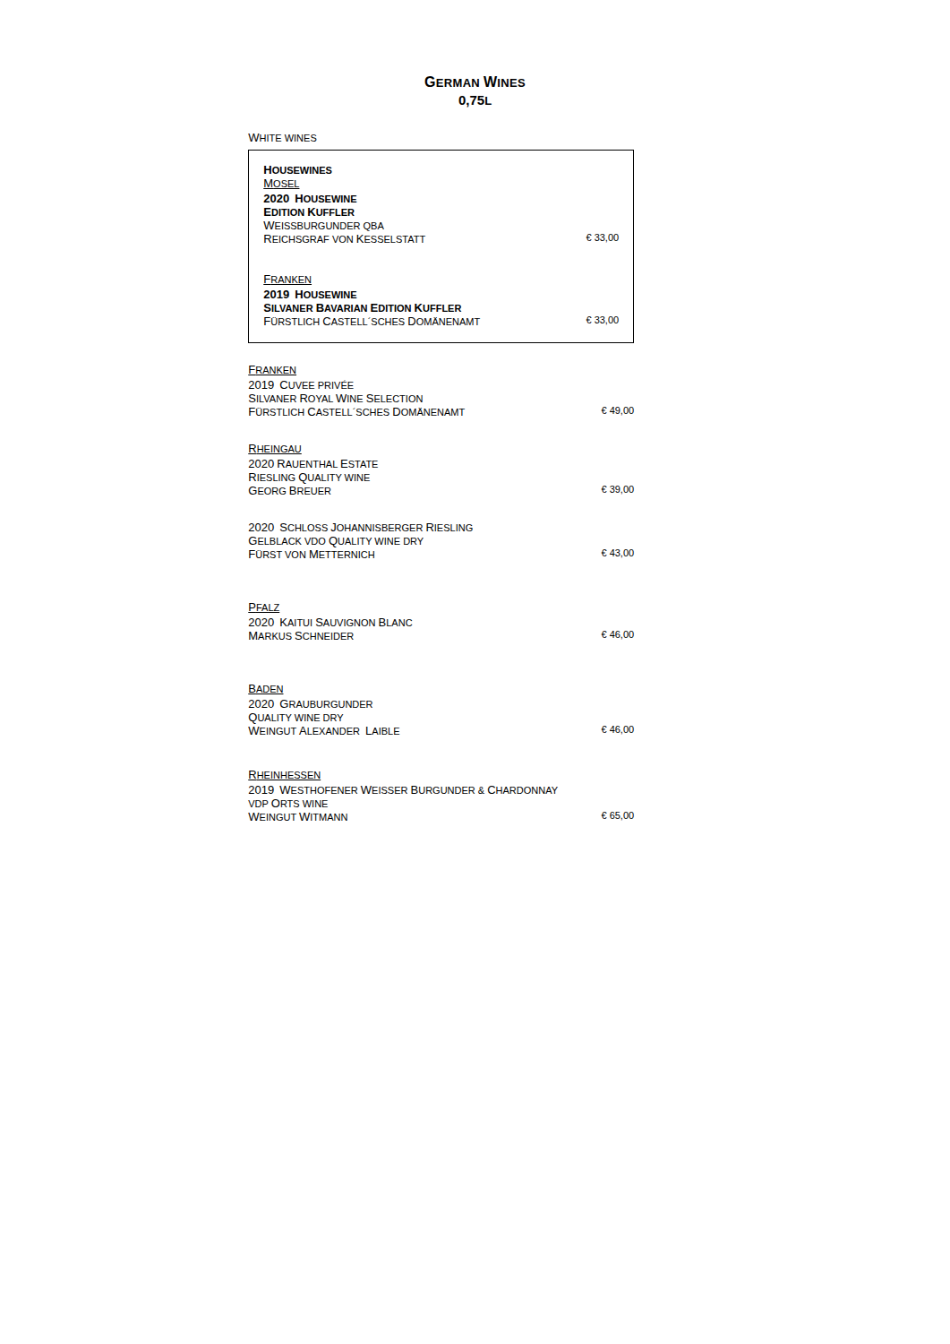GERMAN WINES
0,75L
WHITE WINES
| H OUSEWINES M OSEL 2020 H OUSEWINE | |
| E DITION K UFFLER W EISSBURGUNDER QBA | |
| R EICHSGRAF VON K ESSELSTATT | € 33,00 |
| F RANKEN 2019 H OUSEWINE | |
| S ILVANER B AVARIAN E DITION K UFFLER | |
| F ÜRSTLICH C ASTELL´SCHES D OMÄNENAMT | € 33,00 |
| F RANKEN 2019 C UVEE PRIVÉE | |
| S ILVANER R OYAL W INE S ELECTION | |
| F ÜRSTLICH C ASTELL´SCHES D OMÄNENAMT | € 49,00 |
| R HEINGAU 2020 R AUENTHAL E STATE | |
| R IESLING Q UALITY WINE | |
| G EORG B REUER | € 39,00 |
| 2020 S CHLOß J OHANNISBERGER R IESLING | |
| G ELBLACK VDO Q UALITY WINE DRY | |
| F ÜRST VON M ETTERNICH | € 43,00 |
| P FALZ 2020 K AITUI S AUVIGNON B LANC | |
| M ARKUS S CHNEIDER | € 46,00 |
| B ADEN 2020 G RAUBURGUNDER | |
| Q UALITY WINE DRY | |
| W EINGUT A LEXANDER L AIBLE | € 46,00 |
| R HEINHESSEN 2019 W ESTHOFENER W EISSER B URGUNDER & C HARDONNAY | |
| VDP O RTS WINE | |
| W EINGUT W ITMANN | € 65,00 |